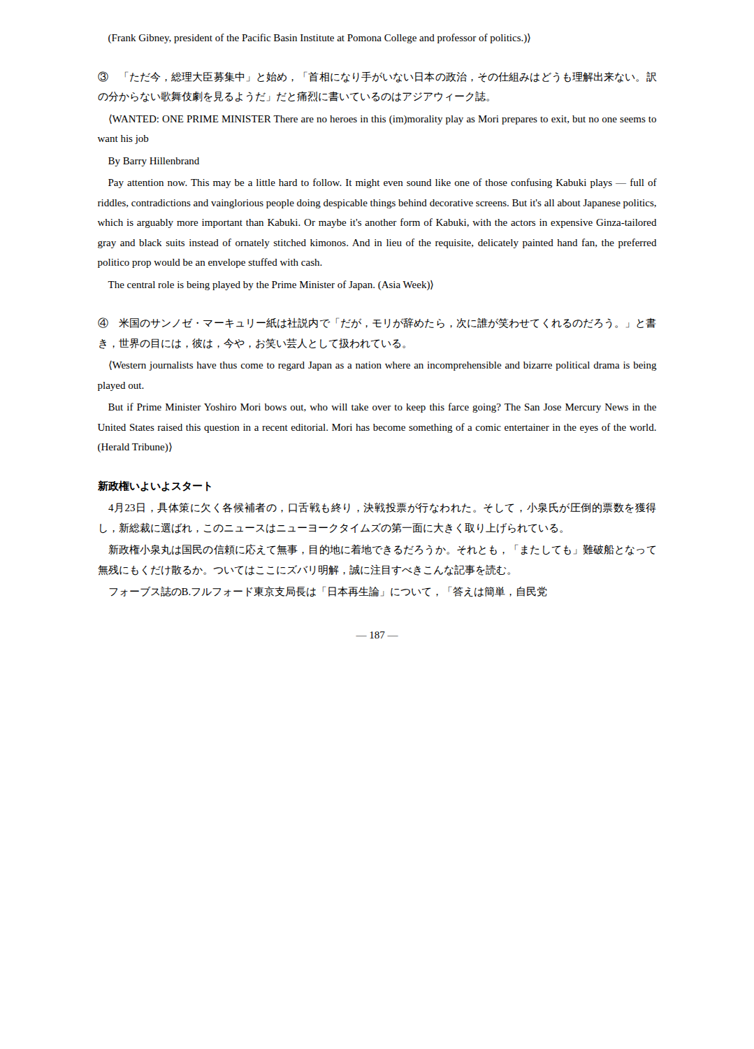(Frank Gibney, president of the Pacific Basin Institute at Pomona College and professor of politics.)⟩
③　「ただ今，総理大臣募集中」と始め，「首相になり手がいない日本の政治，その仕組みはどうも理解出来ない。訳の分からない歌舞伎劇を見るようだ」だと痛烈に書いているのはアジアウィーク誌。
⟨WANTED: ONE PRIME MINISTER There are no heroes in this (im)morality play as Mori prepares to exit, but no one seems to want his job
By Barry Hillenbrand
Pay attention now. This may be a little hard to follow. It might even sound like one of those confusing Kabuki plays — full of riddles, contradictions and vainglorious people doing despicable things behind decorative screens. But it's all about Japanese politics, which is arguably more important than Kabuki. Or maybe it's another form of Kabuki, with the actors in expensive Ginza-tailored gray and black suits instead of ornately stitched kimonos. And in lieu of the requisite, delicately painted hand fan, the preferred politico prop would be an envelope stuffed with cash.
The central role is being played by the Prime Minister of Japan. (Asia Week)⟩
④　米国のサンノゼ・マーキュリー紙は社説内で「だが，モリが辞めたら，次に誰が笑わせてくれるのだろう。」と書き，世界の目には，彼は，今や，お笑い芸人として扱われている。
⟨Western journalists have thus come to regard Japan as a nation where an incomprehensible and bizarre political drama is being played out.
But if Prime Minister Yoshiro Mori bows out, who will take over to keep this farce going? The San Jose Mercury News in the United States raised this question in a recent editorial. Mori has become something of a comic entertainer in the eyes of the world. (Herald Tribune)⟩
新政権いよいよスタート
　4月23日，具体策に欠く各候補者の，口舌戦も終り，決戦投票が行なわれた。そして，小泉氏が圧倒的票数を獲得し，新総裁に選ばれ，このニュースはニューヨークタイムズの第一面に大きく取り上げられている。
　新政権小泉丸は国民の信頼に応えて無事，目的地に着地できるだろうか。それとも，「またしても」難破船となって無残にもくだけ散るか。ついてはここにズバリ明解，誠に注目すべきこんな記事を読む。
　フォーブス誌のB.フルフォード東京支局長は「日本再生論」について，「答えは簡単，自民党
— 187 —